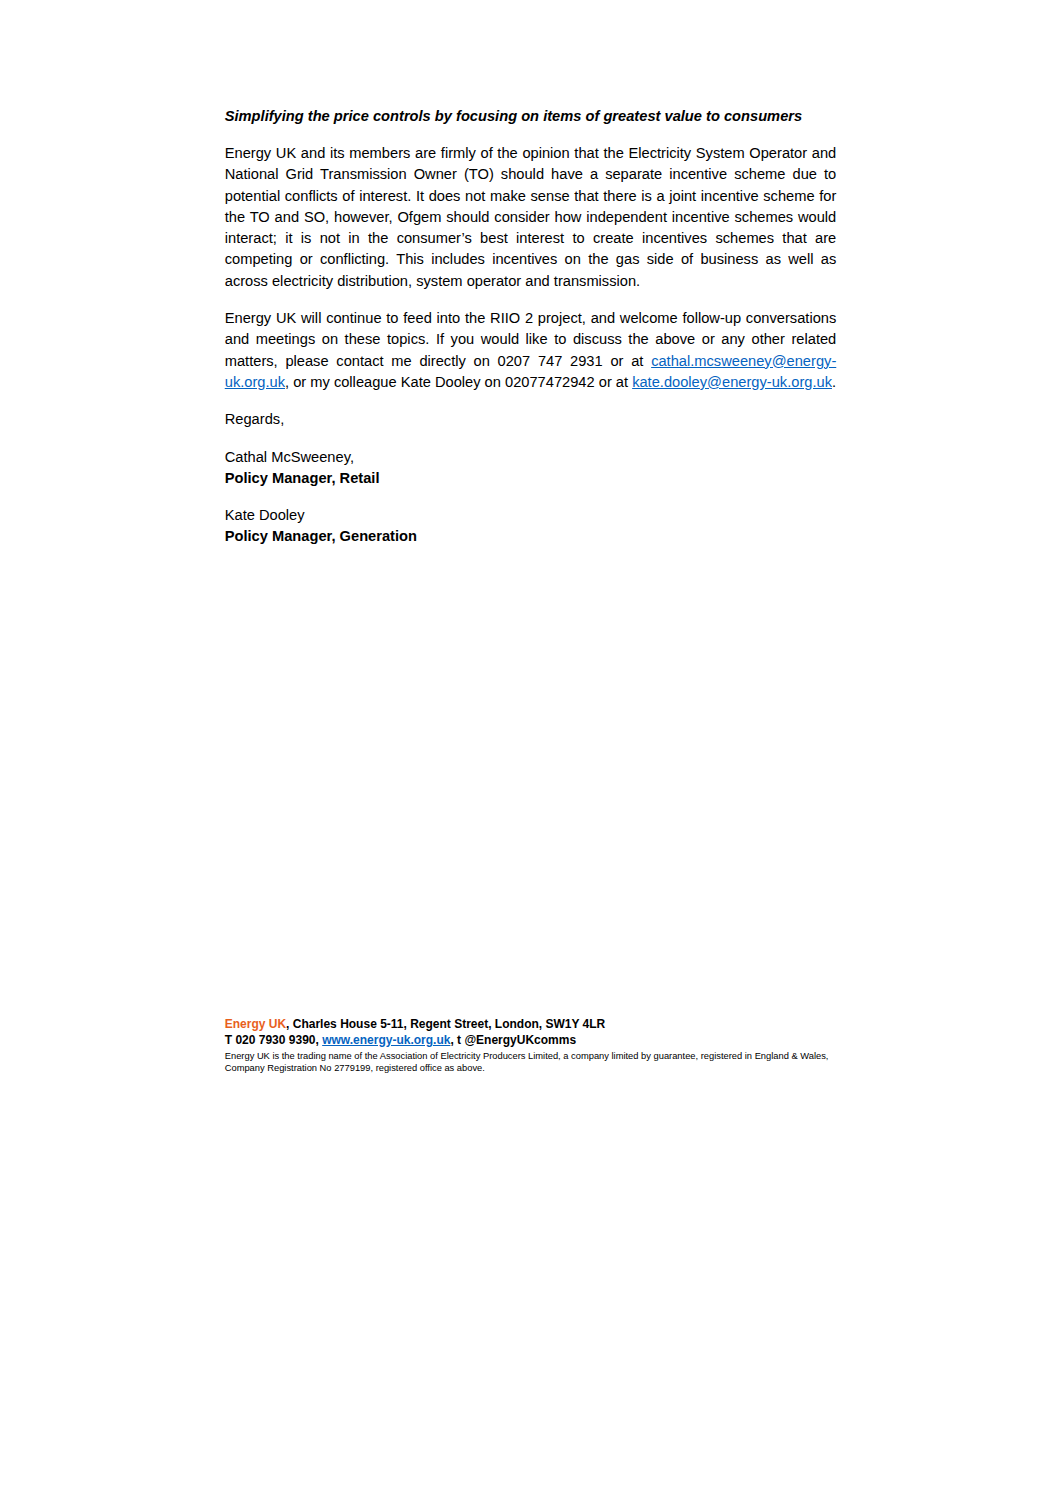Simplifying the price controls by focusing on items of greatest value to consumers
Energy UK and its members are firmly of the opinion that the Electricity System Operator and National Grid Transmission Owner (TO) should have a separate incentive scheme due to potential conflicts of interest. It does not make sense that there is a joint incentive scheme for the TO and SO, however, Ofgem should consider how independent incentive schemes would interact; it is not in the consumer’s best interest to create incentives schemes that are competing or conflicting. This includes incentives on the gas side of business as well as across electricity distribution, system operator and transmission.
Energy UK will continue to feed into the RIIO 2 project, and welcome follow-up conversations and meetings on these topics. If you would like to discuss the above or any other related matters, please contact me directly on 0207 747 2931 or at cathal.mcsweeney@energy-uk.org.uk, or my colleague Kate Dooley on 02077472942 or at kate.dooley@energy-uk.org.uk.
Regards,
Cathal McSweeney,
Policy Manager, Retail
Kate Dooley
Policy Manager, Generation
Energy UK, Charles House 5-11, Regent Street, London, SW1Y 4LR
T 020 7930 9390, www.energy-uk.org.uk, t @EnergyUKcomms
Energy UK is the trading name of the Association of Electricity Producers Limited, a company limited by guarantee, registered in England & Wales, Company Registration No 2779199, registered office as above.